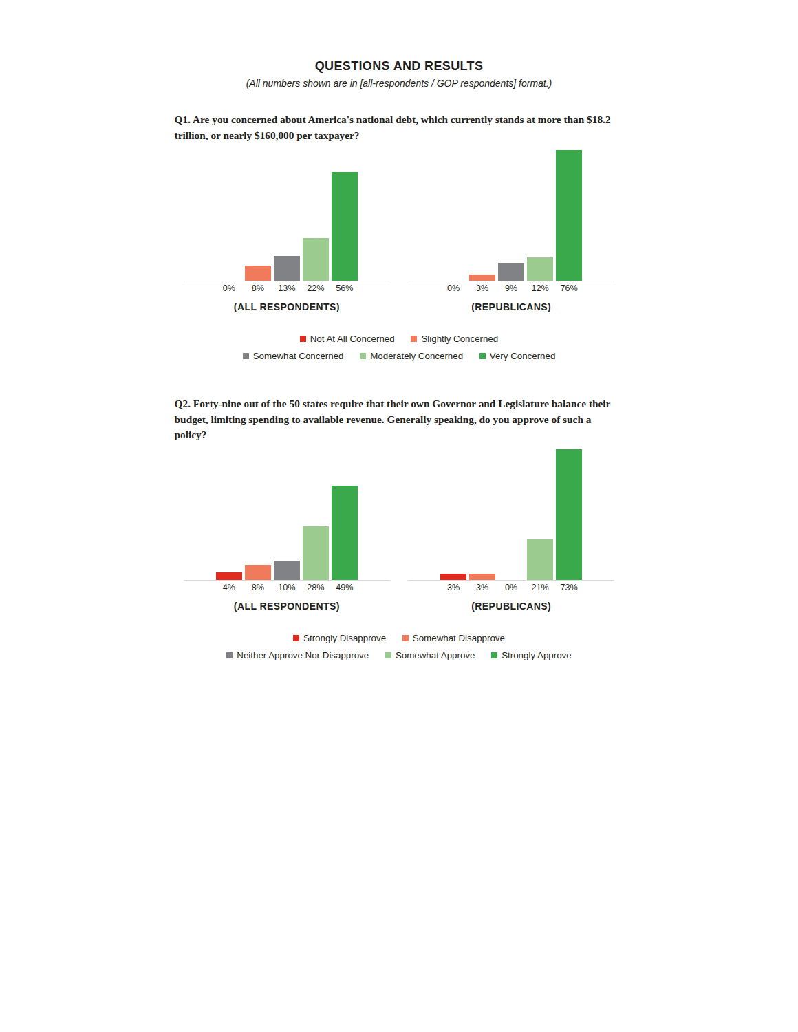QUESTIONS AND RESULTS
(All numbers shown are in [all-respondents / GOP respondents] format.)
Q1. Are you concerned about America's national debt, which currently stands at more than $18.2 trillion, or nearly $160,000 per taxpayer?
0%
8%
13%
22%
56%
(ALL RESPONDENTS)
0%
3%
9%
12%
76%
(REPUBLICANS)
Not At All Concerned Slightly Concerned Somewhat Concerned Moderately Concerned Very Concerned
Q2. Forty-nine out of the 50 states require that their own Governor and Legislature balance their budget, limiting spending to available revenue. Generally speaking, do you approve of such a policy?
4%
8%
10%
28%
49%
(ALL RESPONDENTS)
3%
3%
0%
21%
73%
(REPUBLICANS)
Strongly Disapprove Somewhat Disapprove Neither Approve Nor Disapprove Somewhat Approve Strongly Approve